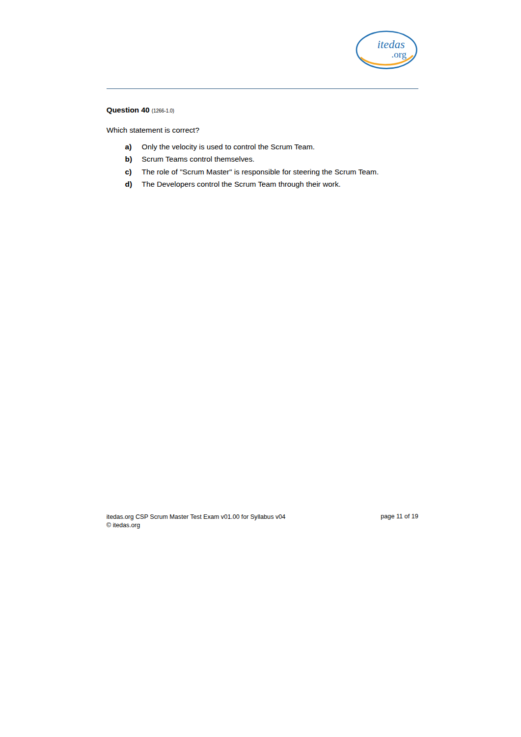itedas .org
Question 40 (1266-1.0)
Which statement is correct?
a) Only the velocity is used to control the Scrum Team.
b) Scrum Teams control themselves.
c) The role of "Scrum Master" is responsible for steering the Scrum Team.
d) The Developers control the Scrum Team through their work.
itedas.org CSP Scrum Master Test Exam v01.00 for Syllabus v04
© itedas.org
page 11 of 19